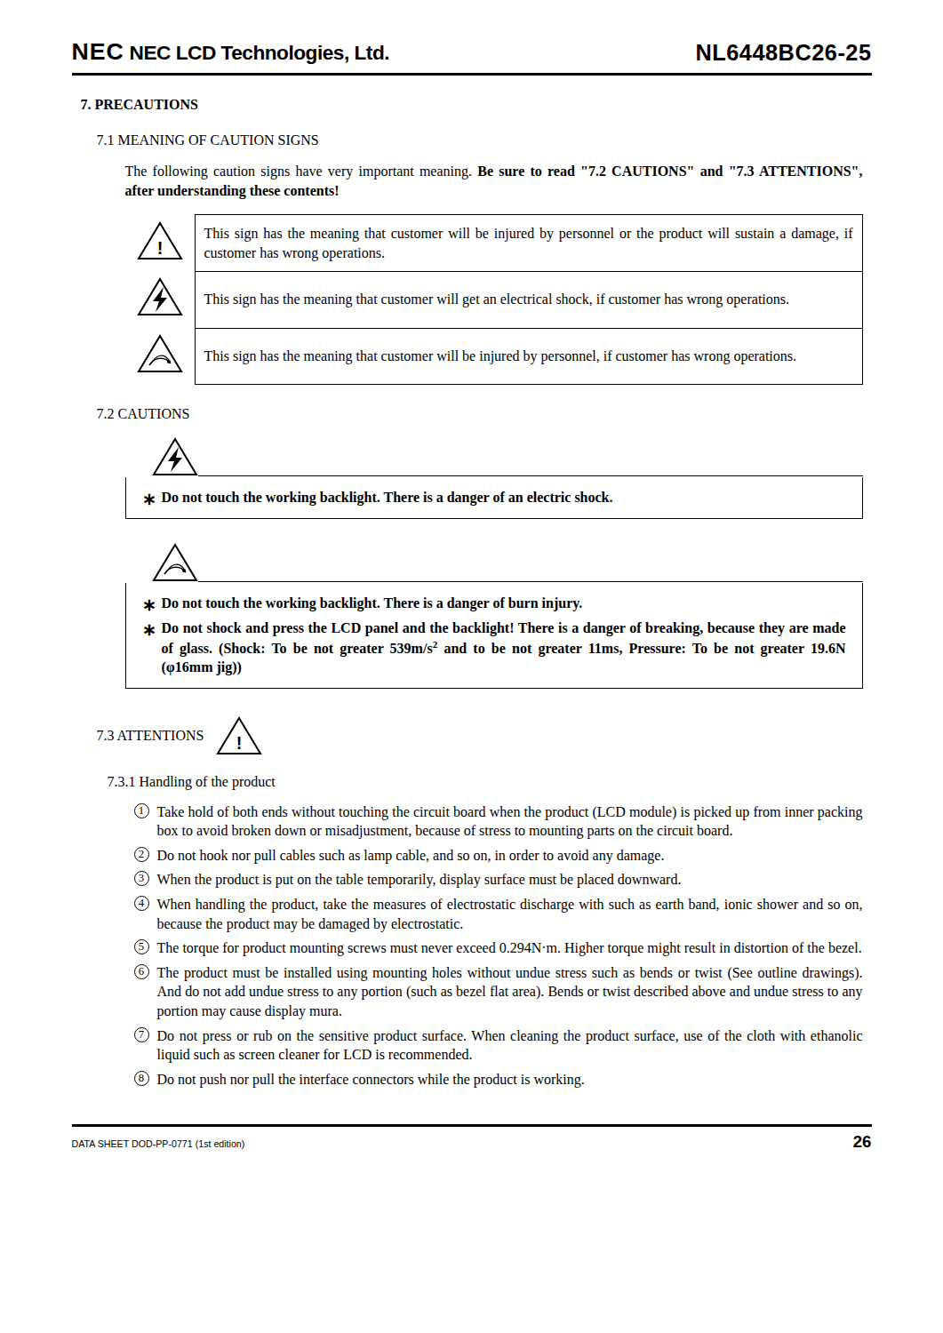NEC NEC LCD Technologies, Ltd.
NL6448BC26-25
7. PRECAUTIONS
7.1 MEANING OF CAUTION SIGNS
The following caution signs have very important meaning. Be sure to read "7.2 CAUTIONS" and "7.3 ATTENTIONS", after understanding these contents!
| ! | This sign has the meaning that customer will be injured by personnel or the product will sustain a damage, if customer has wrong operations. |
| | This sign has the meaning that customer will get an electrical shock, if customer has wrong operations. |
| | This sign has the meaning that customer will be injured by personnel, if customer has wrong operations. |
7.2 CAUTIONS
Do not touch the working backlight. There is a danger of an electric shock.
Do not touch the working backlight. There is a danger of burn injury.
Do not shock and press the LCD panel and the backlight! There is a danger of breaking, because they are made of glass. (Shock: To be not greater 539m/s2 and to be not greater 11ms, Pressure: To be not greater 19.6N (φ16mm jig))
7.3 ATTENTIONS !
7.3.1 Handling of the product
Take hold of both ends without touching the circuit board when the product (LCD module) is picked up from inner packing box to avoid broken down or misadjustment, because of stress to mounting parts on the circuit board.
Do not hook nor pull cables such as lamp cable, and so on, in order to avoid any damage.
When the product is put on the table temporarily, display surface must be placed downward.
When handling the product, take the measures of electrostatic discharge with such as earth band, ionic shower and so on, because the product may be damaged by electrostatic.
The torque for product mounting screws must never exceed 0.294N·m. Higher torque might result in distortion of the bezel.
The product must be installed using mounting holes without undue stress such as bends or twist (See outline drawings). And do not add undue stress to any portion (such as bezel flat area). Bends or twist described above and undue stress to any portion may cause display mura.
Do not press or rub on the sensitive product surface. When cleaning the product surface, use of the cloth with ethanolic liquid such as screen cleaner for LCD is recommended.
Do not push nor pull the interface connectors while the product is working.
DATA SHEET DOD-PP-0771 (1st edition) 26